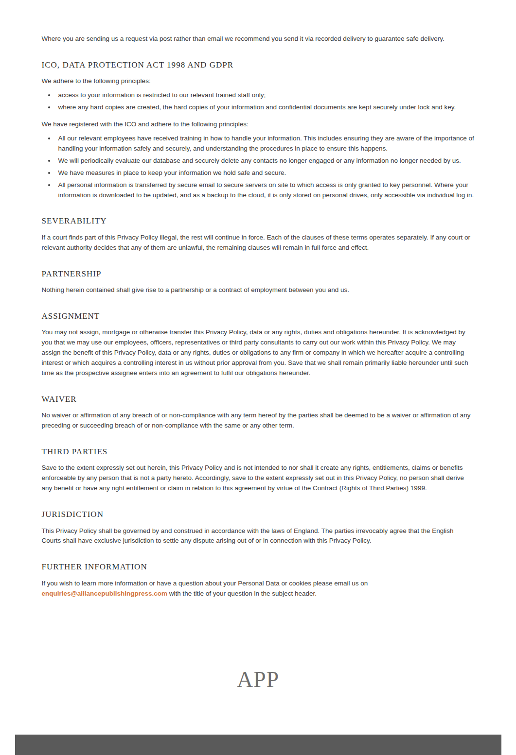Where you are sending us a request via post rather than email we recommend you send it via recorded delivery to guarantee safe delivery.
ICO, DATA PROTECTION ACT 1998 AND GDPR
We adhere to the following principles:
access to your information is restricted to our relevant trained staff only;
where any hard copies are created, the hard copies of your information and confidential documents are kept securely under lock and key.
We have registered with the ICO and adhere to the following principles:
All our relevant employees have received training in how to handle your information. This includes ensuring they are aware of the importance of handling your information safely and securely, and understanding the procedures in place to ensure this happens.
We will periodically evaluate our database and securely delete any contacts no longer engaged or any information no longer needed by us.
We have measures in place to keep your information we hold safe and secure.
All personal information is transferred by secure email to secure servers on site to which access is only granted to key personnel. Where your information is downloaded to be updated, and as a backup to the cloud, it is only stored on personal drives, only accessible via individual log in.
SEVERABILITY
If a court finds part of this Privacy Policy illegal, the rest will continue in force. Each of the clauses of these terms operates separately. If any court or relevant authority decides that any of them are unlawful, the remaining clauses will remain in full force and effect.
PARTNERSHIP
Nothing herein contained shall give rise to a partnership or a contract of employment between you and us.
ASSIGNMENT
You may not assign, mortgage or otherwise transfer this Privacy Policy, data or any rights, duties and obligations hereunder. It is acknowledged by you that we may use our employees, officers, representatives or third party consultants to carry out our work within this Privacy Policy. We may assign the benefit of this Privacy Policy, data or any rights, duties or obligations to any firm or company in which we hereafter acquire a controlling interest or which acquires a controlling interest in us without prior approval from you. Save that we shall remain primarily liable hereunder until such time as the prospective assignee enters into an agreement to fulfil our obligations hereunder.
WAIVER
No waiver or affirmation of any breach of or non-compliance with any term hereof by the parties shall be deemed to be a waiver or affirmation of any preceding or succeeding breach of or non-compliance with the same or any other term.
THIRD PARTIES
Save to the extent expressly set out herein, this Privacy Policy and is not intended to nor shall it create any rights, entitlements, claims or benefits enforceable by any person that is not a party hereto. Accordingly, save to the extent expressly set out in this Privacy Policy, no person shall derive any benefit or have any right entitlement or claim in relation to this agreement by virtue of the Contract (Rights of Third Parties) 1999.
JURISDICTION
This Privacy Policy shall be governed by and construed in accordance with the laws of England. The parties irrevocably agree that the English Courts shall have exclusive jurisdiction to settle any dispute arising out of or in connection with this Privacy Policy.
FURTHER INFORMATION
If you wish to learn more information or have a question about your Personal Data or cookies please email us on enquiries@alliancepublishingpress.com with the title of your question in the subject header.
APP